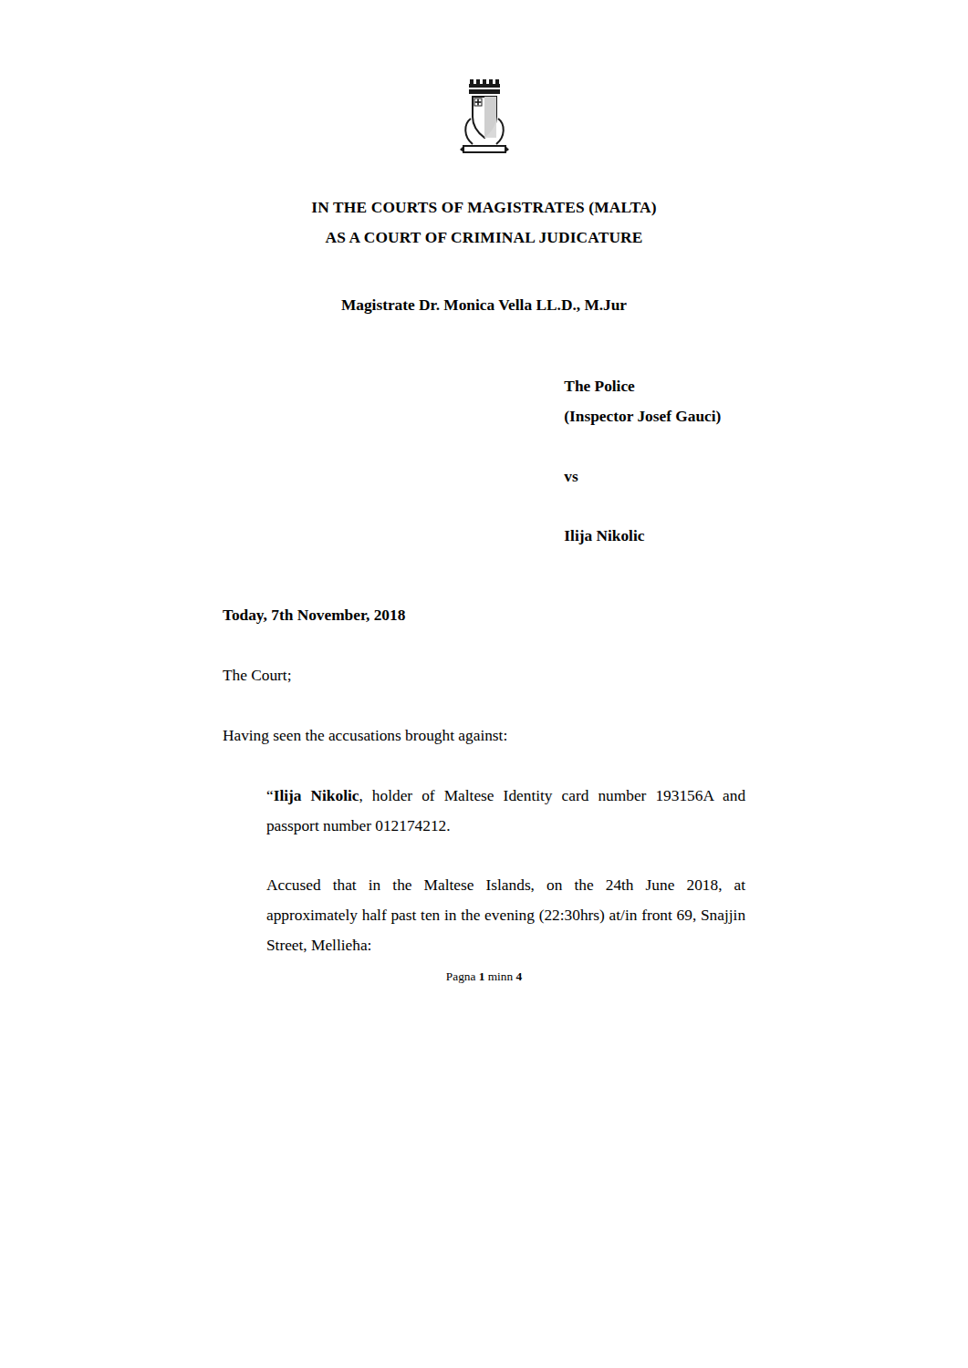IN THE COURTS OF MAGISTRATES (MALTA)
AS A COURT OF CRIMINAL JUDICATURE
Magistrate Dr. Monica Vella LL.D., M.Jur
The Police
(Inspector Josef Gauci)
vs
Ilija Nikolic
Today, 7th November, 2018
The Court;
Having seen the accusations brought against:
“Ilija Nikolic, holder of Maltese Identity card number 193156A and passport number 012174212.
Accused that in the Maltese Islands, on the 24th June 2018, at approximately half past ten in the evening (22:30hrs) at/in front 69, Snajjin Street, Mellieħa:
Pagna 1 minn 4